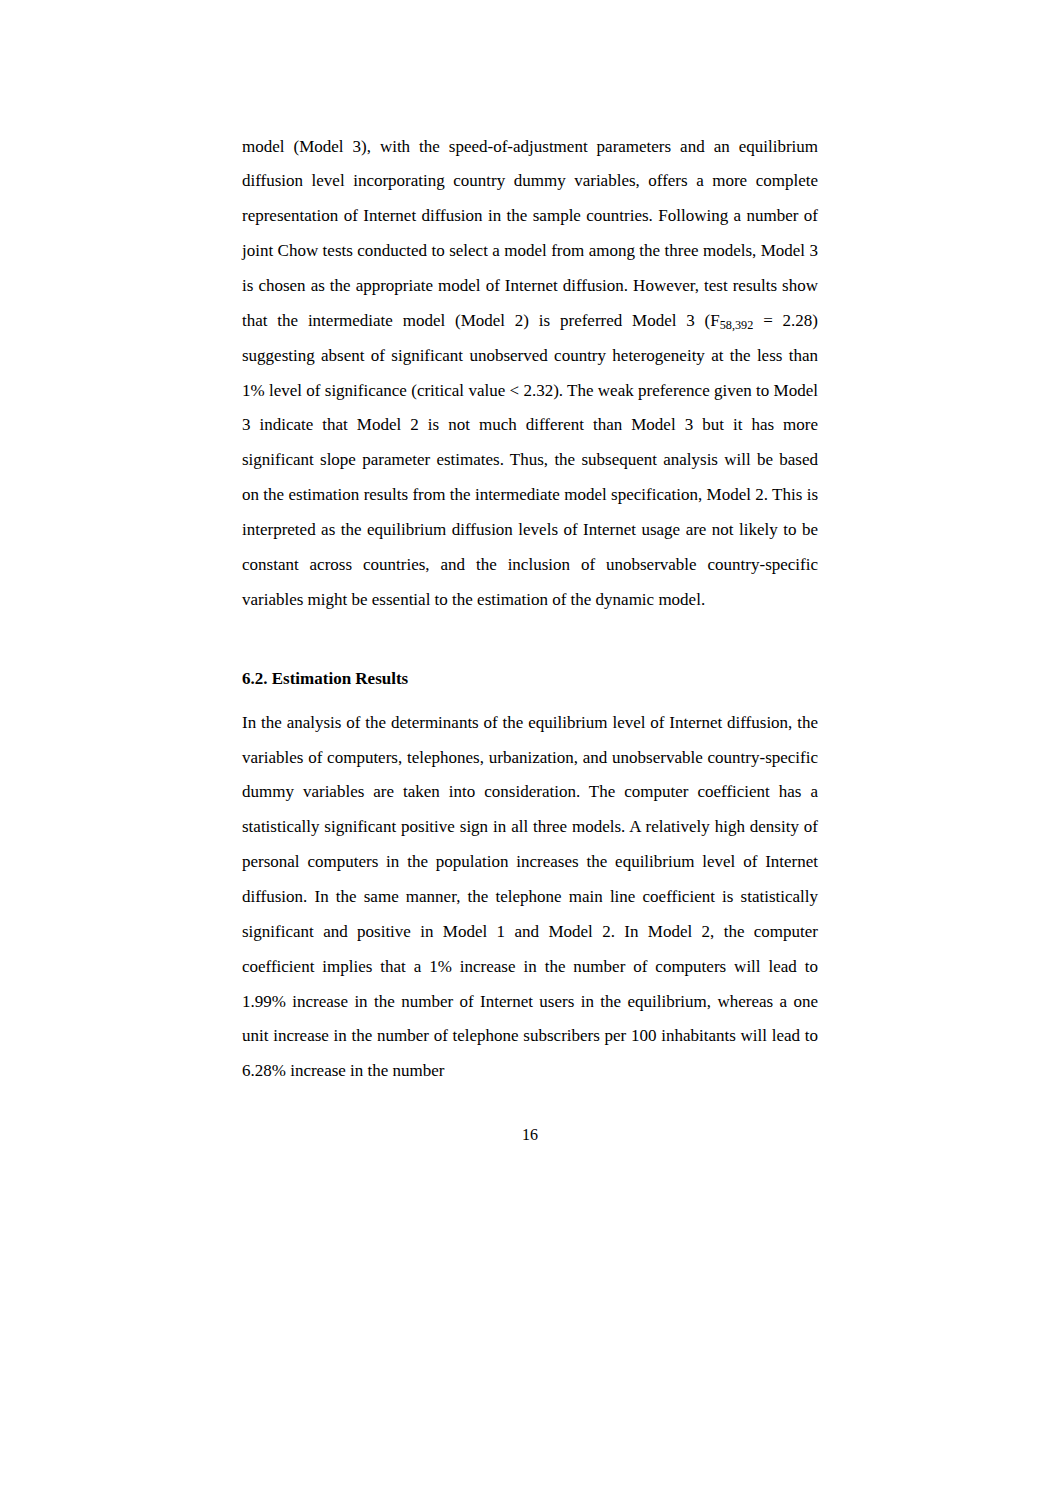model (Model 3), with the speed-of-adjustment parameters and an equilibrium diffusion level incorporating country dummy variables, offers a more complete representation of Internet diffusion in the sample countries. Following a number of joint Chow tests conducted to select a model from among the three models, Model 3 is chosen as the appropriate model of Internet diffusion. However, test results show that the intermediate model (Model 2) is preferred Model 3 (F58,392 = 2.28) suggesting absent of significant unobserved country heterogeneity at the less than 1% level of significance (critical value < 2.32). The weak preference given to Model 3 indicate that Model 2 is not much different than Model 3 but it has more significant slope parameter estimates. Thus, the subsequent analysis will be based on the estimation results from the intermediate model specification, Model 2. This is interpreted as the equilibrium diffusion levels of Internet usage are not likely to be constant across countries, and the inclusion of unobservable country-specific variables might be essential to the estimation of the dynamic model.
6.2. Estimation Results
In the analysis of the determinants of the equilibrium level of Internet diffusion, the variables of computers, telephones, urbanization, and unobservable country-specific dummy variables are taken into consideration. The computer coefficient has a statistically significant positive sign in all three models. A relatively high density of personal computers in the population increases the equilibrium level of Internet diffusion. In the same manner, the telephone main line coefficient is statistically significant and positive in Model 1 and Model 2. In Model 2, the computer coefficient implies that a 1% increase in the number of computers will lead to 1.99% increase in the number of Internet users in the equilibrium, whereas a one unit increase in the number of telephone subscribers per 100 inhabitants will lead to 6.28% increase in the number
16